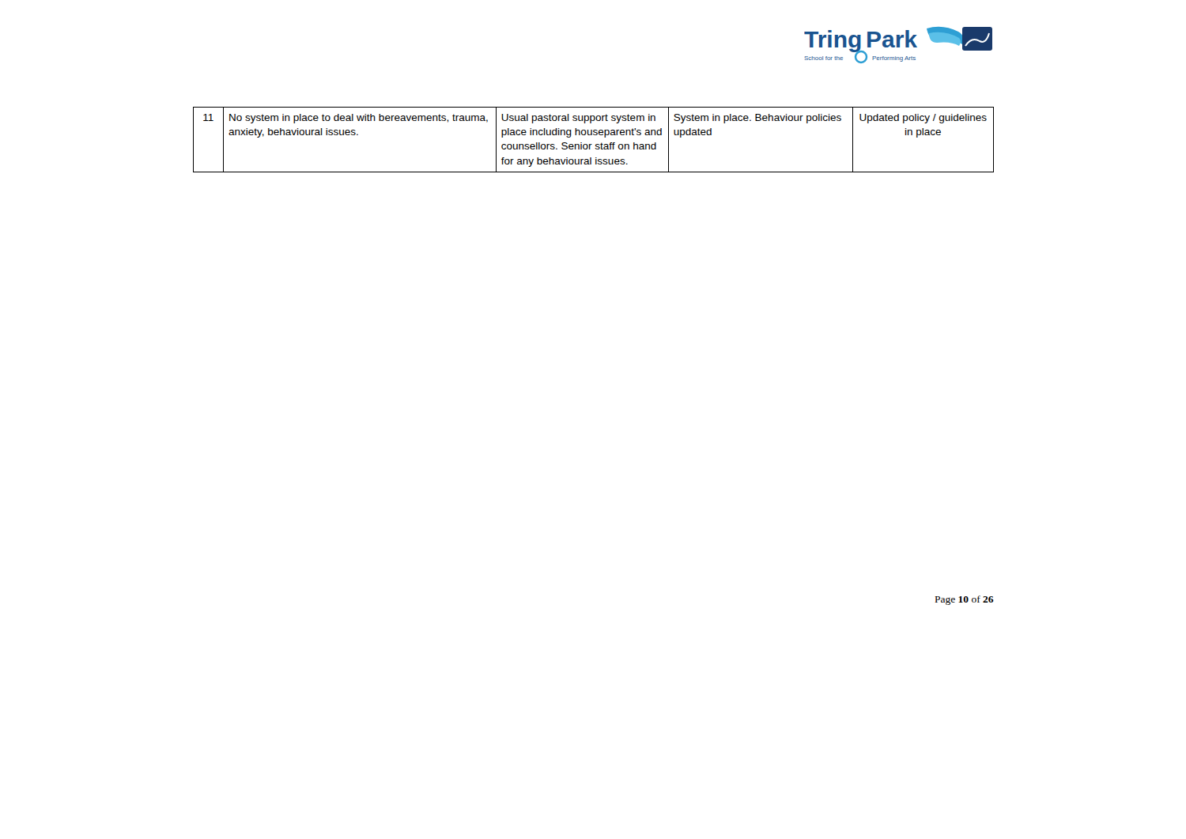Tring Park School for the Performing Arts
| 11 | No system in place to deal with bereavements, trauma, anxiety, behavioural issues. | Usual pastoral support system in place including houseparent's and counsellors. Senior staff on hand for any behavioural issues. | System in place. Behaviour policies updated | Updated policy / guidelines in place |
Page 10 of 26